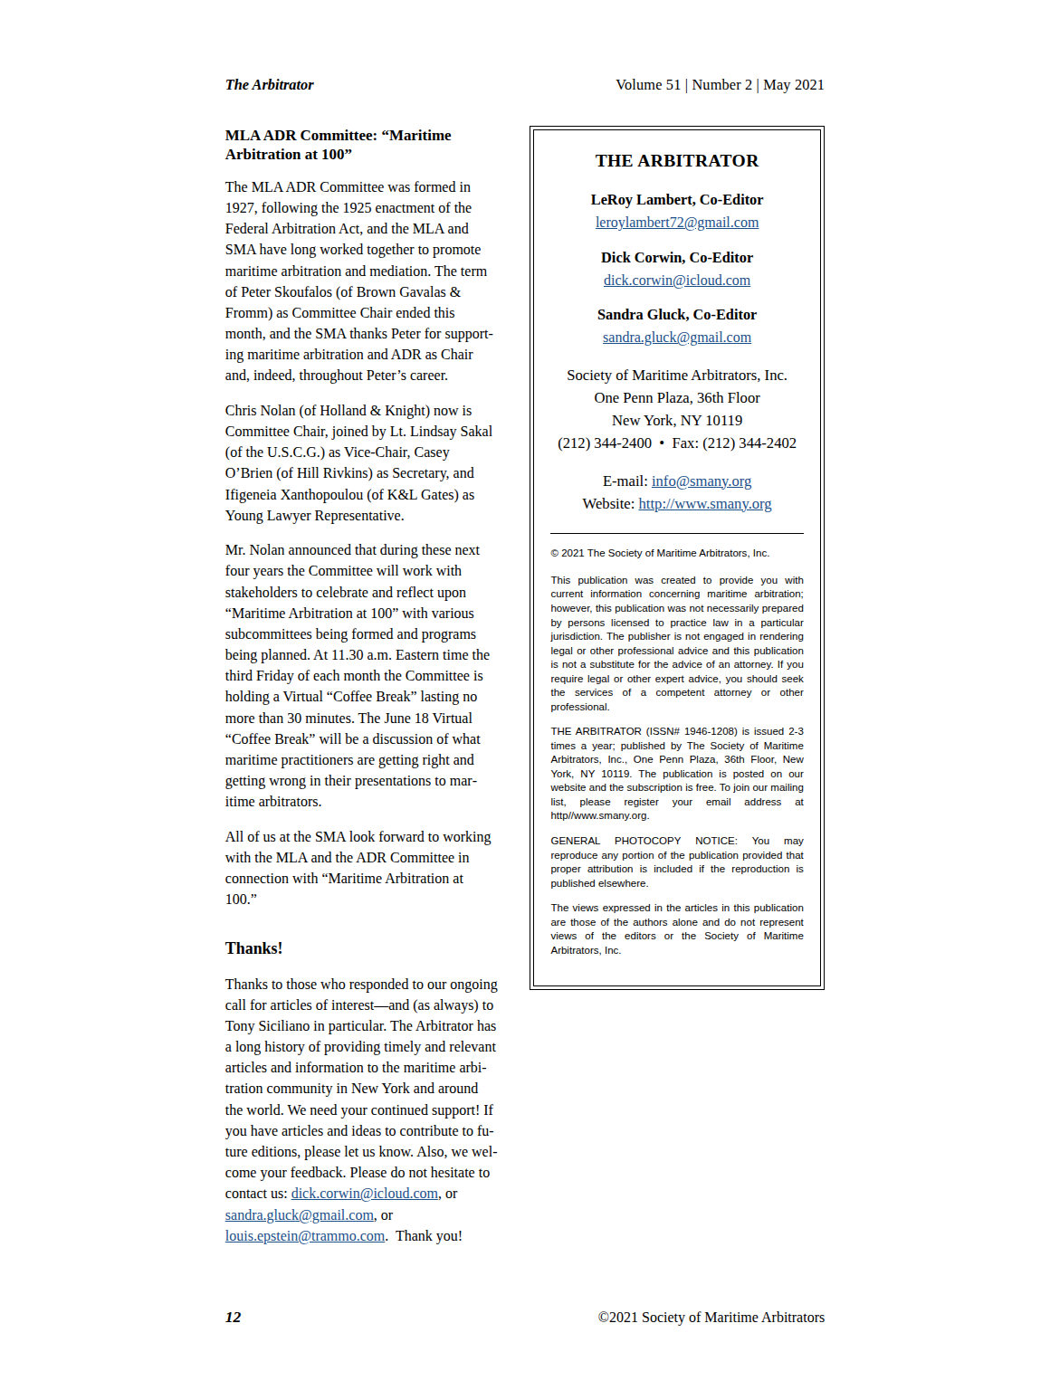The Arbitrator
Volume 51 | Number 2 | May 2021
MLA ADR Committee: “Maritime Arbitration at 100”
The MLA ADR Committee was formed in 1927, following the 1925 enactment of the Federal Arbitration Act, and the MLA and SMA have long worked together to promote maritime arbitration and mediation. The term of Peter Skoufalos (of Brown Gavalas & Fromm) as Committee Chair ended this month, and the SMA thanks Peter for supporting maritime arbitration and ADR as Chair and, indeed, throughout Peter’s career.
Chris Nolan (of Holland & Knight) now is Committee Chair, joined by Lt. Lindsay Sakal (of the U.S.C.G.) as Vice-Chair, Casey O’Brien (of Hill Rivkins) as Secretary, and Ifigeneia Xanthopoulou (of K&L Gates) as Young Lawyer Representative.
Mr. Nolan announced that during these next four years the Committee will work with stakeholders to celebrate and reflect upon “Maritime Arbitration at 100” with various subcommittees being formed and programs being planned. At 11.30 a.m. Eastern time the third Friday of each month the Committee is holding a Virtual “Coffee Break” lasting no more than 30 minutes. The June 18 Virtual “Coffee Break” will be a discussion of what maritime practitioners are getting right and getting wrong in their presentations to maritime arbitrators.
All of us at the SMA look forward to working with the MLA and the ADR Committee in connection with “Maritime Arbitration at 100.”
Thanks!
Thanks to those who responded to our ongoing call for articles of interest—and (as always) to Tony Siciliano in particular. The Arbitrator has a long history of providing timely and relevant articles and information to the maritime arbitration community in New York and around the world. We need your continued support! If you have articles and ideas to contribute to future editions, please let us know. Also, we welcome your feedback. Please do not hesitate to contact us: dick.corwin@icloud.com, or sandra.gluck@gmail.com, or louis.epstein@trammo.com. Thank you!
THE ARBITRATOR
LeRoy Lambert, Co-Editor leroylambert72@gmail.com
Dick Corwin, Co-Editor dick.corwin@icloud.com
Sandra Gluck, Co-Editor sandra.gluck@gmail.com
Society of Maritime Arbitrators, Inc.
One Penn Plaza, 36th Floor
New York, NY 10119
(212) 344-2400 • Fax: (212) 344-2402
E-mail: info@smany.org
Website: http://www.smany.org
© 2021 The Society of Maritime Arbitrators, Inc.
This publication was created to provide you with current information concerning maritime arbitration; however, this publication was not necessarily prepared by persons licensed to practice law in a particular jurisdiction. The publisher is not engaged in rendering legal or other professional advice and this publication is not a substitute for the advice of an attorney. If you require legal or other expert advice, you should seek the services of a competent attorney or other professional.
THE ARBITRATOR (ISSN# 1946-1208) is issued 2-3 times a year; published by The Society of Maritime Arbitrators, Inc., One Penn Plaza, 36th Floor, New York, NY 10119. The publication is posted on our website and the subscription is free. To join our mailing list, please register your email address at http//www.smany.org.
GENERAL PHOTOCOPY NOTICE: You may reproduce any portion of the publication provided that proper attribution is included if the reproduction is published elsewhere.
The views expressed in the articles in this publication are those of the authors alone and do not represent views of the editors or the Society of Maritime Arbitrators, Inc.
12
©2021 Society of Maritime Arbitrators